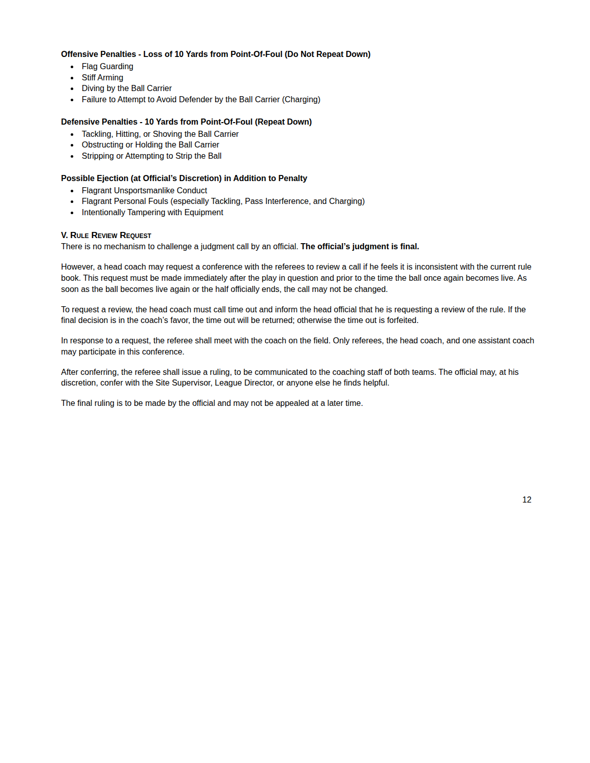Offensive Penalties - Loss of 10 Yards from Point-Of-Foul (Do Not Repeat Down)
Flag Guarding
Stiff Arming
Diving by the Ball Carrier
Failure to Attempt to Avoid Defender by the Ball Carrier (Charging)
Defensive Penalties - 10 Yards from Point-Of-Foul (Repeat Down)
Tackling, Hitting, or Shoving the Ball Carrier
Obstructing or Holding the Ball Carrier
Stripping or Attempting to Strip the Ball
Possible Ejection (at Official’s Discretion) in Addition to Penalty
Flagrant Unsportsmanlike Conduct
Flagrant Personal Fouls (especially Tackling, Pass Interference, and Charging)
Intentionally Tampering with Equipment
V. Rule Review Request
There is no mechanism to challenge a judgment call by an official. The official’s judgment is final.
However, a head coach may request a conference with the referees to review a call if he feels it is inconsistent with the current rule book. This request must be made immediately after the play in question and prior to the time the ball once again becomes live. As soon as the ball becomes live again or the half officially ends, the call may not be changed.
To request a review, the head coach must call time out and inform the head official that he is requesting a review of the rule. If the final decision is in the coach’s favor, the time out will be returned; otherwise the time out is forfeited.
In response to a request, the referee shall meet with the coach on the field. Only referees, the head coach, and one assistant coach may participate in this conference.
After conferring, the referee shall issue a ruling, to be communicated to the coaching staff of both teams. The official may, at his discretion, confer with the Site Supervisor, League Director, or anyone else he finds helpful.
The final ruling is to be made by the official and may not be appealed at a later time.
12